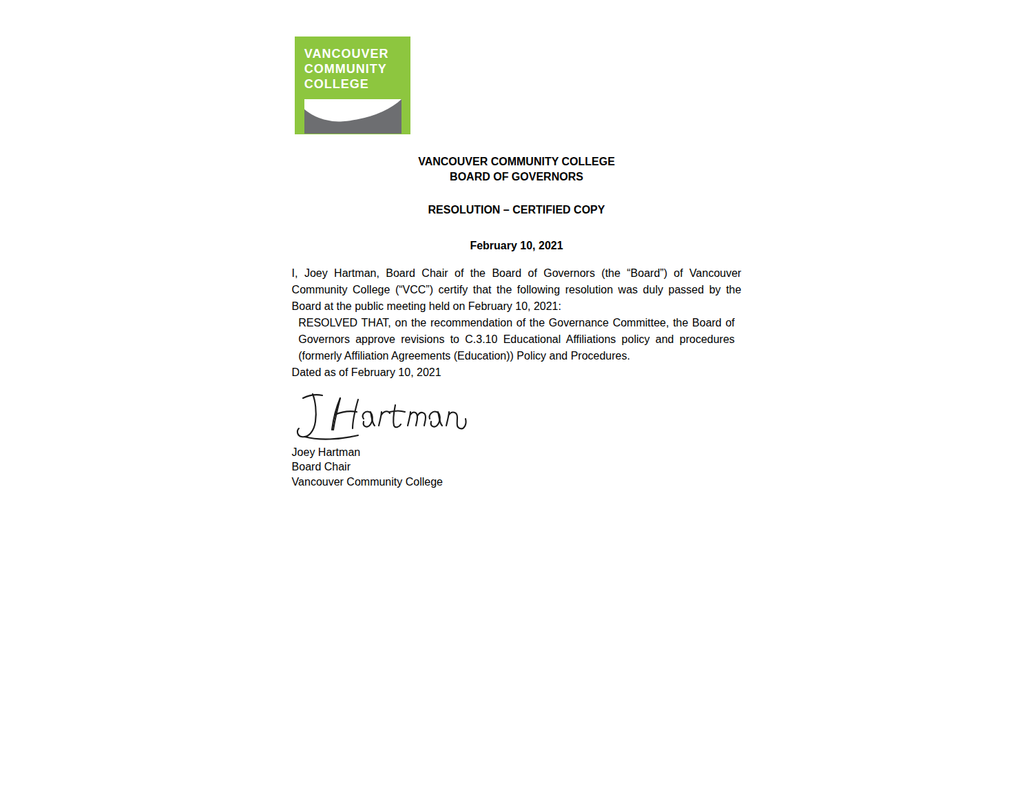Vancouver
Community
College
VANCOUVER COMMUNITY COLLEGE
BOARD OF GOVERNORS
RESOLUTION – CERTIFIED COPY
February 10, 2021
I, Joey Hartman, Board Chair of the Board of Governors (the “Board”) of Vancouver Community College (“VCC”) certify that the following resolution was duly passed by the Board at the public meeting held on February 10, 2021:
RESOLVED THAT, on the recommendation of the Governance Committee, the Board of Governors approve revisions to C.3.10 Educational Affiliations policy and procedures (formerly Affiliation Agreements (Education)) Policy and Procedures.
Dated as of February 10, 2021
Joey Hartman
Board Chair
Vancouver Community College